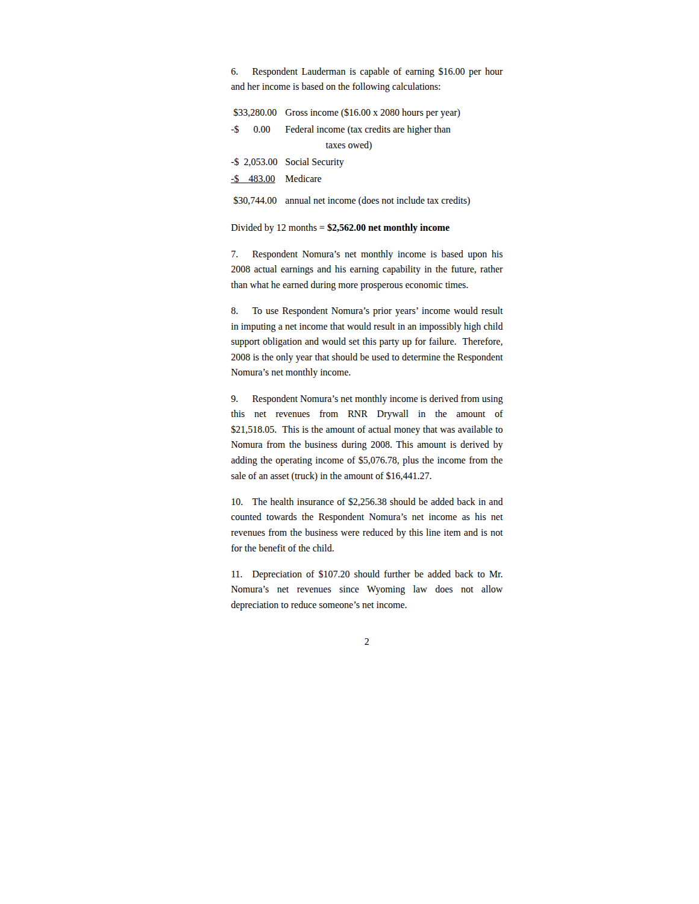6. Respondent Lauderman is capable of earning $16.00 per hour and her income is based on the following calculations:
| $33,280.00 | Gross income ($16.00 x 2080 hours per year) |
| -$ 0.00 | Federal income (tax credits are higher than taxes owed) |
| -$ 2,053.00 | Social Security |
| -$ 483.00 | Medicare |
| $30,744.00 | annual net income (does not include tax credits) |
Divided by 12 months = $2,562.00 net monthly income
7. Respondent Nomura’s net monthly income is based upon his 2008 actual earnings and his earning capability in the future, rather than what he earned during more prosperous economic times.
8. To use Respondent Nomura’s prior years’ income would result in imputing a net income that would result in an impossibly high child support obligation and would set this party up for failure. Therefore, 2008 is the only year that should be used to determine the Respondent Nomura’s net monthly income.
9. Respondent Nomura’s net monthly income is derived from using this net revenues from RNR Drywall in the amount of $21,518.05. This is the amount of actual money that was available to Nomura from the business during 2008. This amount is derived by adding the operating income of $5,076.78, plus the income from the sale of an asset (truck) in the amount of $16,441.27.
10. The health insurance of $2,256.38 should be added back in and counted towards the Respondent Nomura’s net income as his net revenues from the business were reduced by this line item and is not for the benefit of the child.
11. Depreciation of $107.20 should further be added back to Mr. Nomura’s net revenues since Wyoming law does not allow depreciation to reduce someone’s net income.
2